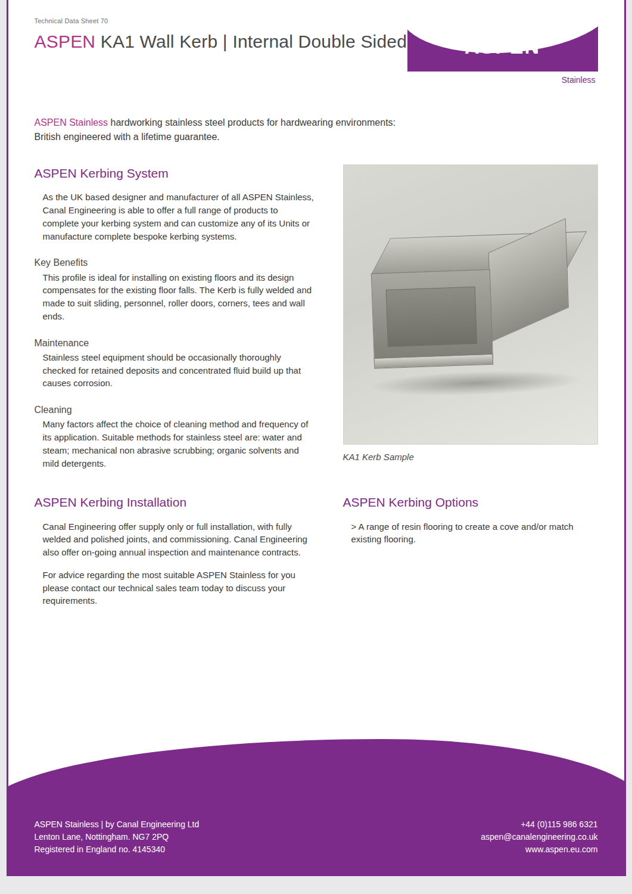Technical Data Sheet 70
ASPEN KA1 Wall Kerb | Internal Double Sided
ASPEN
Stainless
ASPEN Stainless hardworking stainless steel products for hardwearing environments:
British engineered with a lifetime guarantee.
ASPEN Kerbing System
As the UK based designer and manufacturer of all ASPEN Stainless, Canal Engineering is able to offer a full range of products to complete your kerbing system and can customize any of its Units or manufacture complete bespoke kerbing systems.
Key Benefits
This profile is ideal for installing on existing floors and its design compensates for the existing floor falls. The Kerb is fully welded and made to suit sliding, personnel, roller doors, corners, tees and wall ends.
Maintenance
Stainless steel equipment should be occasionally thoroughly checked for retained deposits and concentrated fluid build up that causes corrosion.
Cleaning
Many factors affect the choice of cleaning method and frequency of its application. Suitable methods for stainless steel are: water and steam; mechanical non abrasive scrubbing; organic solvents and mild detergents.
KA1 Kerb Sample
ASPEN Kerbing Installation
Canal Engineering offer supply only or full installation, with fully welded and polished joints, and commissioning. Canal Engineering also offer on-going annual inspection and maintenance contracts.
For advice regarding the most suitable ASPEN Stainless for you please contact our technical sales team today to discuss your requirements.
ASPEN Kerbing Options
> A range of resin flooring to create a cove and/or match existing flooring.
ASPEN Stainless | by Canal Engineering Ltd
Lenton Lane, Nottingham. NG7 2PQ
Registered in England no. 4145340
+44 (0)115 986 6321
aspen@canalengineering.co.uk
www.aspen.eu.com